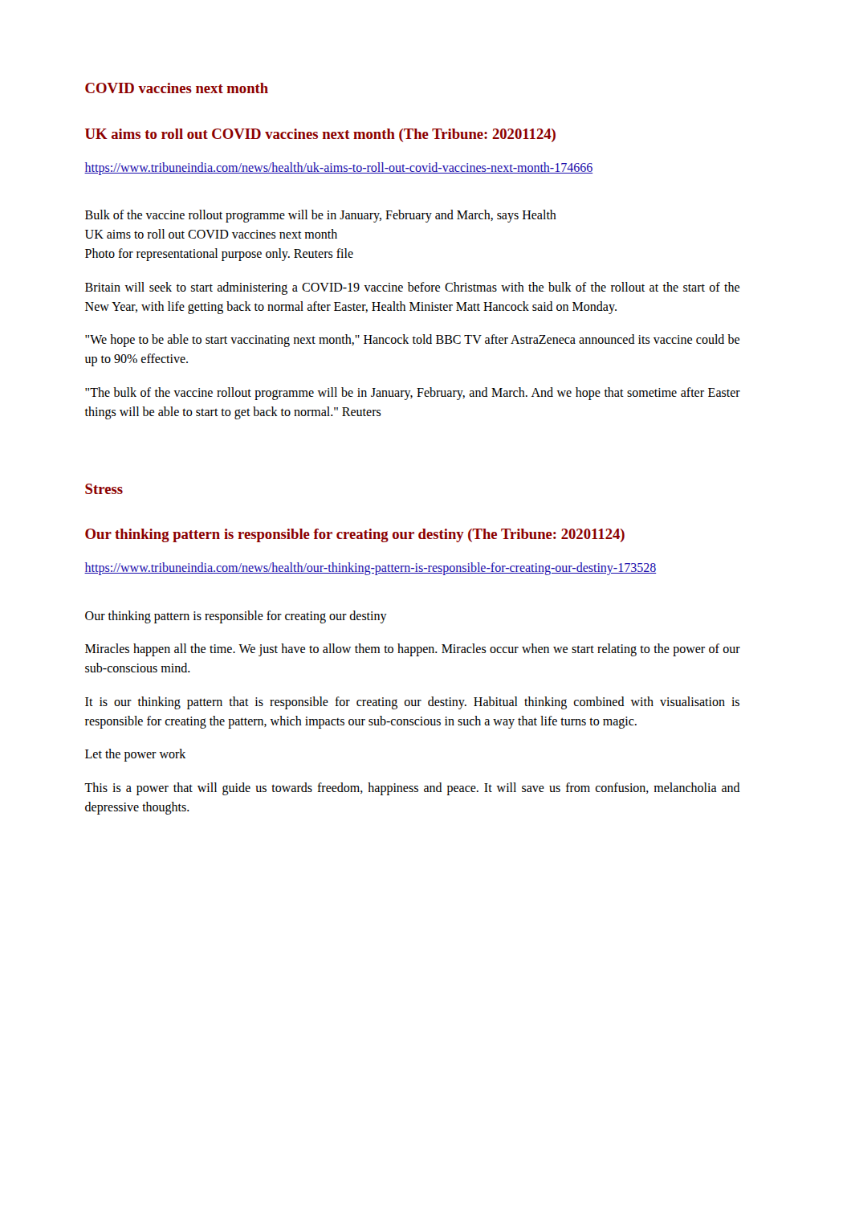COVID vaccines next month
UK aims to roll out COVID vaccines next month (The Tribune: 20201124)
https://www.tribuneindia.com/news/health/uk-aims-to-roll-out-covid-vaccines-next-month-174666
Bulk of the vaccine rollout programme will be in January, February and March, says Health
UK aims to roll out COVID vaccines next month
Photo for representational purpose only. Reuters file
Britain will seek to start administering a COVID-19 vaccine before Christmas with the bulk of the rollout at the start of the New Year, with life getting back to normal after Easter, Health Minister Matt Hancock said on Monday.
"We hope to be able to start vaccinating next month," Hancock told BBC TV after AstraZeneca announced its vaccine could be up to 90% effective.
"The bulk of the vaccine rollout programme will be in January, February, and March. And we hope that sometime after Easter things will be able to start to get back to normal." Reuters
Stress
Our thinking pattern is responsible for creating our destiny (The Tribune: 20201124)
https://www.tribuneindia.com/news/health/our-thinking-pattern-is-responsible-for-creating-our-destiny-173528
Our thinking pattern is responsible for creating our destiny
Miracles happen all the time. We just have to allow them to happen. Miracles occur when we start relating to the power of our sub-conscious mind.
It is our thinking pattern that is responsible for creating our destiny. Habitual thinking combined with visualisation is responsible for creating the pattern, which impacts our sub-conscious in such a way that life turns to magic.
Let the power work
This is a power that will guide us towards freedom, happiness and peace. It will save us from confusion, melancholia and depressive thoughts.